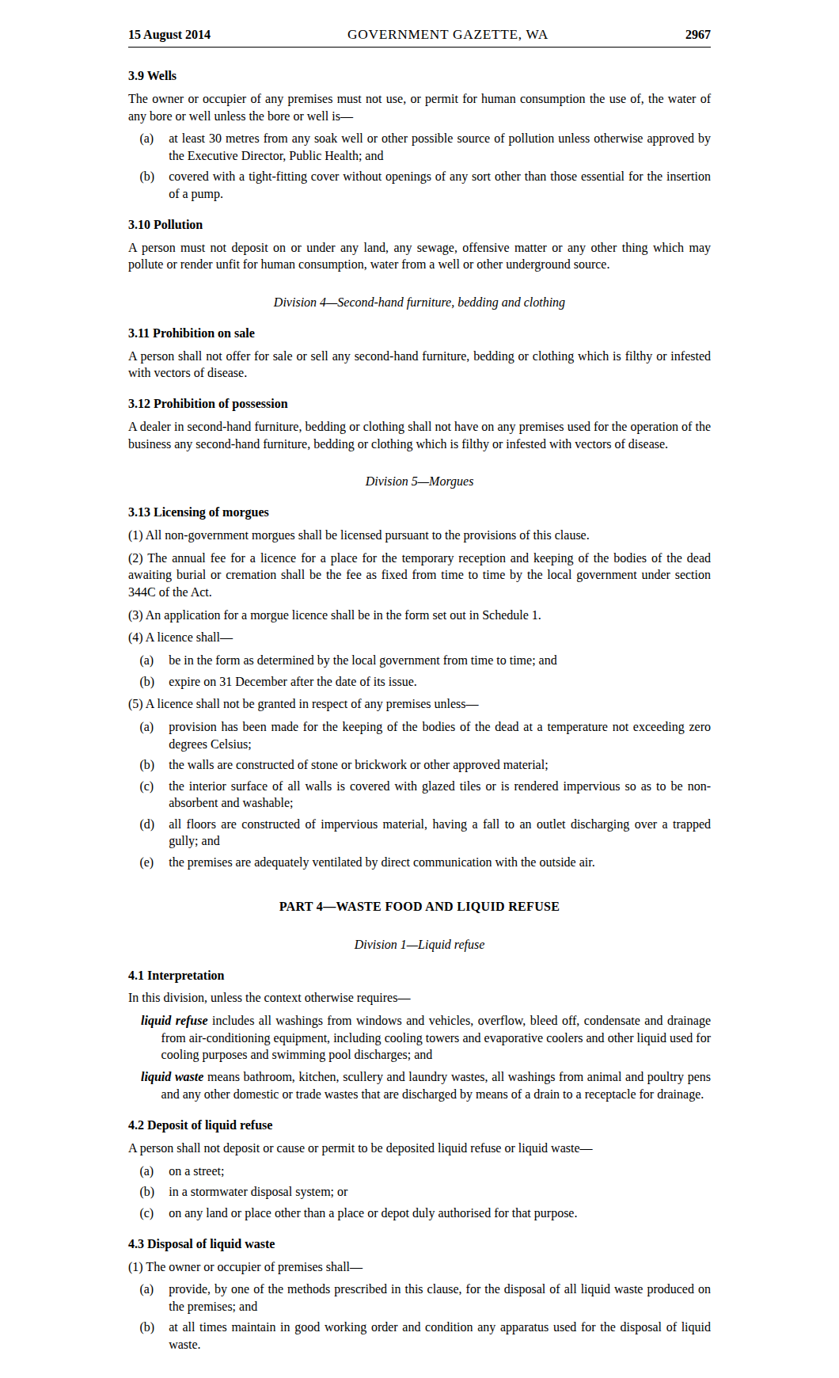15 August 2014 GOVERNMENT GAZETTE, WA 2967
3.9 Wells
The owner or occupier of any premises must not use, or permit for human consumption the use of, the water of any bore or well unless the bore or well is—
(a) at least 30 metres from any soak well or other possible source of pollution unless otherwise approved by the Executive Director, Public Health; and
(b) covered with a tight-fitting cover without openings of any sort other than those essential for the insertion of a pump.
3.10 Pollution
A person must not deposit on or under any land, any sewage, offensive matter or any other thing which may pollute or render unfit for human consumption, water from a well or other underground source.
Division 4—Second-hand furniture, bedding and clothing
3.11 Prohibition on sale
A person shall not offer for sale or sell any second-hand furniture, bedding or clothing which is filthy or infested with vectors of disease.
3.12 Prohibition of possession
A dealer in second-hand furniture, bedding or clothing shall not have on any premises used for the operation of the business any second-hand furniture, bedding or clothing which is filthy or infested with vectors of disease.
Division 5—Morgues
3.13 Licensing of morgues
(1) All non-government morgues shall be licensed pursuant to the provisions of this clause.
(2) The annual fee for a licence for a place for the temporary reception and keeping of the bodies of the dead awaiting burial or cremation shall be the fee as fixed from time to time by the local government under section 344C of the Act.
(3) An application for a morgue licence shall be in the form set out in Schedule 1.
(4) A licence shall—
(a) be in the form as determined by the local government from time to time; and
(b) expire on 31 December after the date of its issue.
(5) A licence shall not be granted in respect of any premises unless—
(a) provision has been made for the keeping of the bodies of the dead at a temperature not exceeding zero degrees Celsius;
(b) the walls are constructed of stone or brickwork or other approved material;
(c) the interior surface of all walls is covered with glazed tiles or is rendered impervious so as to be non-absorbent and washable;
(d) all floors are constructed of impervious material, having a fall to an outlet discharging over a trapped gully; and
(e) the premises are adequately ventilated by direct communication with the outside air.
PART 4—WASTE FOOD AND LIQUID REFUSE
Division 1—Liquid refuse
4.1 Interpretation
In this division, unless the context otherwise requires—
liquid refuse includes all washings from windows and vehicles, overflow, bleed off, condensate and drainage from air-conditioning equipment, including cooling towers and evaporative coolers and other liquid used for cooling purposes and swimming pool discharges; and
liquid waste means bathroom, kitchen, scullery and laundry wastes, all washings from animal and poultry pens and any other domestic or trade wastes that are discharged by means of a drain to a receptacle for drainage.
4.2 Deposit of liquid refuse
A person shall not deposit or cause or permit to be deposited liquid refuse or liquid waste—
(a) on a street;
(b) in a stormwater disposal system; or
(c) on any land or place other than a place or depot duly authorised for that purpose.
4.3 Disposal of liquid waste
(1) The owner or occupier of premises shall—
(a) provide, by one of the methods prescribed in this clause, for the disposal of all liquid waste produced on the premises; and
(b) at all times maintain in good working order and condition any apparatus used for the disposal of liquid waste.